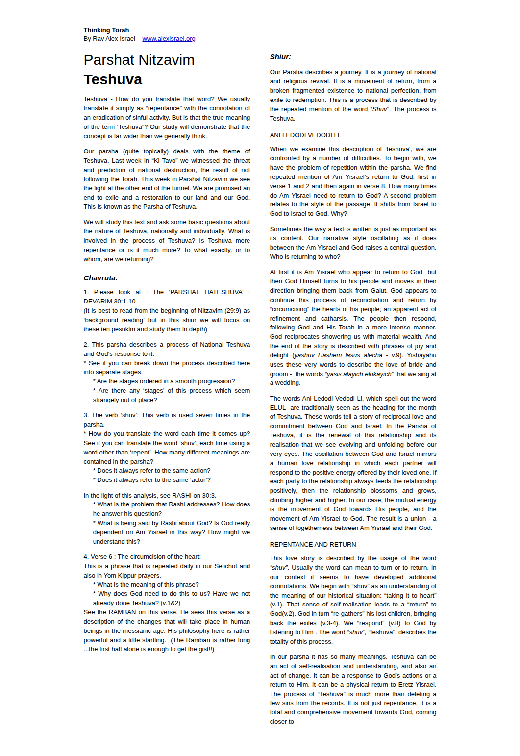Thinking Torah
By Rav Alex Israel – www.alexisrael.org
Parshat Nitzavim
Teshuva
Teshuva - How do you translate that word? We usually translate it simply as “repentance” with the connotation of an eradication of sinful activity. But is that the true meaning of the term ‘Teshuva”? Our study will demonstrate that the concept is far wider than we generally think.
Our parsha (quite topically) deals with the theme of Teshuva. Last week in “Ki Tavo” we witnessed the threat and prediction of national destruction, the result of not following the Torah. This week in Parshat Nitzavim we see the light at the other end of the tunnel. We are promised an end to exile and a restoration to our land and our God. This is known as the Parsha of Teshuva.
We will study this text and ask some basic questions about the nature of Teshuva, nationally and individually. What is involved in the process of Teshuva? Is Teshuva mere repentance or is it much more? To what exactly, or to whom, are we returning?
Chavruta:
1. Please look at : The ‘PARSHAT HATESHUVA’ : DEVARIM 30:1-10
(It is best to read from the beginning of Nitzavim (29:9) as ‘background reading’ but in this shiur we will focus on these ten pesukim and study them in depth)
2. This parsha describes a process of National Teshuva and God’s response to it.
* See if you can break down the process described here into separate stages.
* Are the stages ordered in a smooth progression?
* Are there any ‘stages’ of this process which seem strangely out of place?
3. The verb ‘shuv’: This verb is used seven times in the parsha.
* How do you translate the word each time it comes up? See if you can translate the word ‘shuv’, each time using a word other than ‘repent’. How many different meanings are contained in the parsha?
* Does it always refer to the same action?
* Does it always refer to the same ‘actor’?
In the light of this analysis, see RASHI on 30:3.
* What is the problem that Rashi addresses? How does he answer his question?
* What is being said by Rashi about God? Is God really dependent on Am Yisrael in this way? How might we understand this?
4. Verse 6 : The circumcision of the heart:
This is a phrase that is repeated daily in our Selichot and also in Yom Kippur prayers.
* What is the meaning of this phrase?
* Why does God need to do this to us? Have we not already done Teshuva? (v.1&2)
See the RAMBAN on this verse. He sees this verse as a description of the changes that will take place in human beings in the messianic age. His philosophy here is rather powerful and a little startling. (The Ramban is rather long ...the first half alone is enough to get the gist!!)
Shiur:
Our Parsha describes a journey. It is a journey of national and religious revival. It is a movement of return, from a broken fragmented existence to national perfection, from exile to redemption. This is a process that is described by the repeated mention of the word “Shuv”. The process is Teshuva.
ANI LEDODI VEDODI LI
When we examine this description of ‘teshuva’, we are confronted by a number of difficulties. To begin with, we have the problem of repetition within the parsha. We find repeated mention of Am Yisrael’s return to God, first in verse 1 and 2 and then again in verse 8. How many times do Am Yisrael need to return to God? A second problem relates to the style of the passage. It shifts from Israel to God to Israel to God. Why?
Sometimes the way a text is written is just as important as its content. Our narrative style oscillating as it does between the Am Yisrael and God raises a central question. Who is returning to who?
At first it is Am Yisrael who appear to return to God but then God Himself turns to his people and moves in their direction bringing them back from Galut. God appears to continue this process of reconciliation and return by “circumcising” the hearts of his people; an apparent act of refinement and catharsis. The people then respond, following God and His Torah in a more intense manner. God reciprocates showering us with material wealth. And the end of the story is described with phrases of joy and delight (yashuv Hashem lasus alecha - v.9). Yishayahu uses these very words to describe the love of bride and groom - the words “yasis alayich elokayich” that we sing at a wedding.
The words Ani Ledodi Vedodi Li, which spell out the word ELUL are traditionally seen as the heading for the month of Teshuva. These words tell a story of reciprocal love and commitment between God and Israel. In the Parsha of Teshuva, it is the renewal of this relationship and its realisation that we see evolving and unfolding before our very eyes. The oscillation between God and Israel mirrors a human love relationship in which each partner will respond to the positive energy offered by their loved one. If each party to the relationship always feeds the relationship positively, then the relationship blossoms and grows, climbing higher and higher. In our case, the mutual energy is the movement of God towards His people, and the movement of Am Yisrael to God. The result is a union - a sense of togetherness between Am Yisrael and their God.
REPENTANCE AND RETURN
This love story is described by the usage of the word “shuv”. Usually the word can mean to turn or to return. In our context it seems to have developed additional connotations. We begin with “shuv” as an understanding of the meaning of our historical situation: “taking it to heart” (v.1). That sense of self-realisation leads to a “return” to God(v.2). God in turn “re-gathers” his lost children, bringing back the exiles (v.3-4). We “respond” (v.8) to God by listening to Him . The word “shuv”, “teshuva”, describes the totality of this process.
In our parsha it has so many meanings. Teshuva can be an act of self-realisation and understanding, and also an act of change. It can be a response to God’s actions or a return to Him. It can be a physical return to Eretz Yisrael. The process of “Teshuva” is much more than deleting a few sins from the records. It is not just repentance. It is a total and comprehensive movement towards God, coming closer to